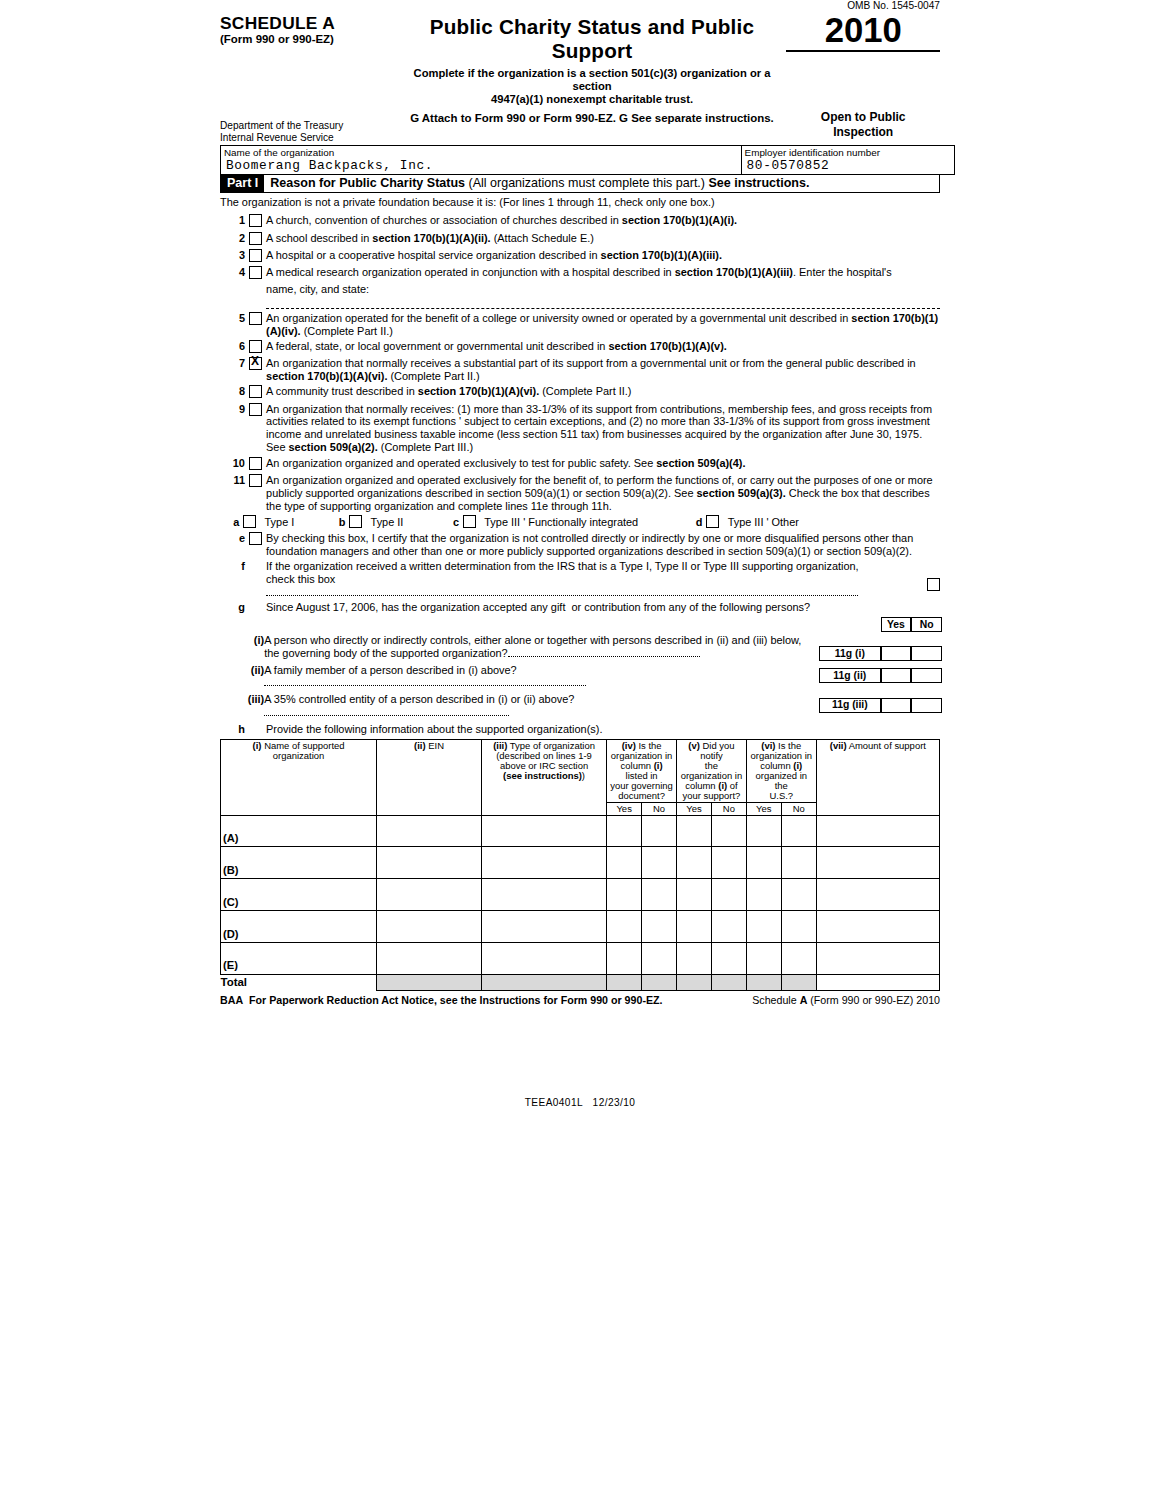OMB No. 1545-0047
| SCHEDULE A (Form 990 or 990-EZ) | Public Charity Status and Public Support Complete if the organization is a section 501(c)(3) organization or a section 4947(a)(1) nonexempt charitable trust. | 2010 |
| Department of the Treasury Internal Revenue Service | G Attach to Form 990 or Form 990-EZ. G See separate instructions. | Open to Public Inspection |
| Name of the organization Boomerang Backpacks, Inc. | Employer identification number 80-0570852 |
Part I
Reason for Public Charity Status (All organizations must complete this part.) See instructions.
The organization is not a private foundation because it is: (For lines 1 through 11, check only one box.)
| 1 | | A church, convention of churches or association of churches described in section 170(b)(1)(A)(i). |
| 2 | | A school described in section 170(b)(1)(A)(ii). (Attach Schedule E.) |
| 3 | | A hospital or a cooperative hospital service organization described in section 170(b)(1)(A)(iii). |
| 4 | | A medical research organization operated in conjunction with a hospital described in section 170(b)(1)(A)(iii) . Enter the hospital's |
| | | name, city, and state: |
| 5 | | An organization operated for the benefit of a college or university owned or operated by a governmental unit described in section 170(b)(1)(A)(iv). (Complete Part II.) |
| 6 | | A federal, state, or local government or governmental unit described in section 170(b)(1)(A)(v). |
| 7 | | An organization that normally receives a substantial part of its support from a governmental unit or from the general public described in section 170(b)(1)(A)(vi). (Complete Part II.) |
| 8 | | A community trust described in section 170(b)(1)(A)(vi). (Complete Part II.) |
| 9 | | An organization that normally receives: (1) more than 33-1/3% of its support from contributions, membership fees, and gross receipts from activities related to its exempt functions ' subject to certain exceptions, and (2) no more than 33-1/3% of its support from gross investment income and unrelated business taxable income (less section 511 tax) from businesses acquired by the organization after June 30, 1975. See section 509(a)(2). (Complete Part III.) |
| 10 | | An organization organized and operated exclusively to test for public safety. See section 509(a)(4). |
| 11 | | An organization organized and operated exclusively for the benefit of, to perform the functions of, or carry out the purposes of one or more publicly supported organizations described in section 509(a)(1) or section 509(a)(2). See section 509(a)(3). Check the box that describes the type of supporting organization and complete lines 11e through 11h. |
| a | | Type I | b | | Type II | c | | Type III ' Functionally integrated | d | | Type III ' Other |
| e | | By checking this box, I certify that the organization is not controlled directly or indirectly by one or more disqualified persons other than foundation managers and other than one or more publicly supported organizations described in section 509(a)(1) or section 509(a)(2). |
| f | | If the organization received a written determination from the IRS that is a Type I, Type II or Type III supporting organization, / check this box / / |
| g | | Since August 17, 2006, has the organization accepted any gift or contribution from any of the following persons? |
| | | / Yes / | / No / |
| / (i) / A person who directly or indirectly controls, either alone or together with persons described in (ii) and (iii) below, the governing body of the supported organization? / | / 11g (i) / | | |
| / (ii) / A family member of a person described in (i) above? / | / 11g (ii) / | | |
| / (iii) / A 35% controlled entity of a person described in (i) or (ii) above? / | / 11g (iii) / | | |
| h | | Provide the following information about the supported organization(s). |
| (i) Name of supported organization | (ii) EIN | (iii) Type of organization (described on lines 1-9 above or IRC section (see instructions) ) | (iv) Is the organization in column (i) listed in your governing document? | (v) Did you notify the organization in column (i) of your support? | (vi) Is the organization in column (i) organized in the U.S.? | (vii) Amount of support |
| --- | --- | --- | --- | --- | --- | --- |
| Yes | No | Yes | No | Yes | No |
| (A) | | | | | | | | | |
| (B) | | | | | | | | | |
| (C) | | | | | | | | | |
| (D) | | | | | | | | | |
| (E) | | | | | | | | | |
| Total | | | | | | | | | |
BAA For Paperwork Reduction Act Notice, see the Instructions for Form 990 or 990-EZ.
Schedule A (Form 990 or 990-EZ) 2010
TEEA0401L 12/23/10